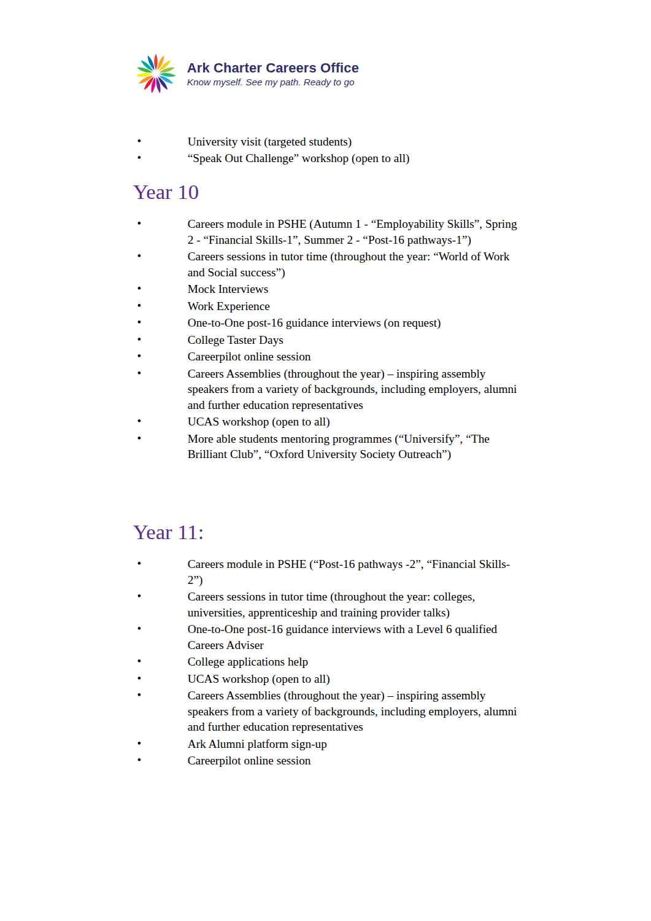Ark Charter Careers Office
Know myself. See my path. Ready to go
University visit (targeted students)
“Speak Out Challenge” workshop (open to all)
Year 10
Careers module in PSHE (Autumn 1 - “Employability Skills”, Spring 2 - “Financial Skills-1”, Summer 2 - “Post-16 pathways-1”)
Careers sessions in tutor time (throughout the year: “World of Work and Social success”)
Mock Interviews
Work Experience
One-to-One post-16 guidance interviews (on request)
College Taster Days
Careerpilot online session
Careers Assemblies (throughout the year) – inspiring assembly speakers from a variety of backgrounds, including employers, alumni and further education representatives
UCAS workshop (open to all)
More able students mentoring programmes (“Universify”, “The Brilliant Club”, “Oxford University Society Outreach”)
Year 11:
Careers module in PSHE (“Post-16 pathways -2”, “Financial Skills-2”)
Careers sessions in tutor time (throughout the year: colleges, universities, apprenticeship and training provider talks)
One-to-One post-16 guidance interviews with a Level 6 qualified Careers Adviser
College applications help
UCAS workshop (open to all)
Careers Assemblies (throughout the year) – inspiring assembly speakers from a variety of backgrounds, including employers, alumni and further education representatives
Ark Alumni platform sign-up
Careerpilot online session